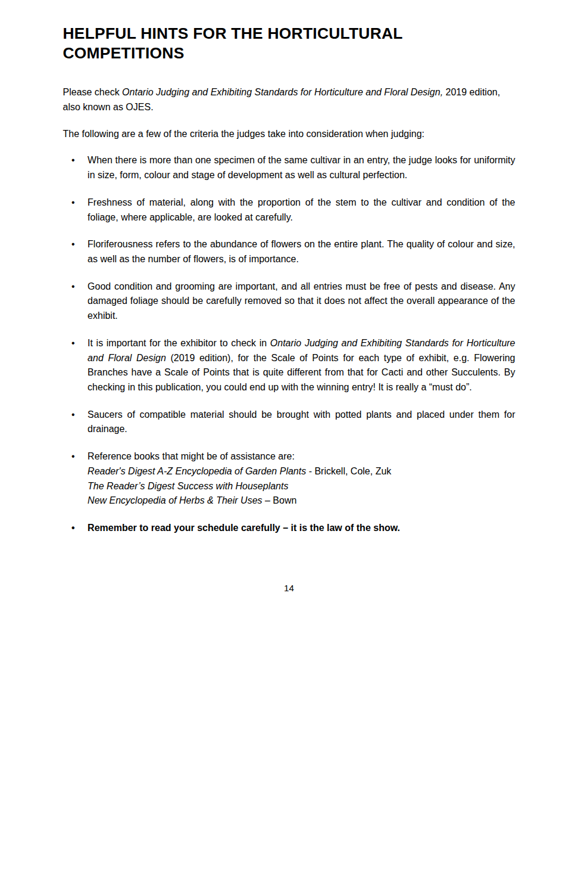Helpful Hints for the Horticultural Competitions
Please check Ontario Judging and Exhibiting Standards for Horticulture and Floral Design, 2019 edition, also known as OJES.
The following are a few of the criteria the judges take into consideration when judging:
When there is more than one specimen of the same cultivar in an entry, the judge looks for uniformity in size, form, colour and stage of development as well as cultural perfection.
Freshness of material, along with the proportion of the stem to the cultivar and condition of the foliage, where applicable, are looked at carefully.
Floriferousness refers to the abundance of flowers on the entire plant. The quality of colour and size, as well as the number of flowers, is of importance.
Good condition and grooming are important, and all entries must be free of pests and disease. Any damaged foliage should be carefully removed so that it does not affect the overall appearance of the exhibit.
It is important for the exhibitor to check in Ontario Judging and Exhibiting Standards for Horticulture and Floral Design (2019 edition), for the Scale of Points for each type of exhibit, e.g. Flowering Branches have a Scale of Points that is quite different from that for Cacti and other Succulents. By checking in this publication, you could end up with the winning entry! It is really a “must do”.
Saucers of compatible material should be brought with potted plants and placed under them for drainage.
Reference books that might be of assistance are:
Reader's Digest A-Z Encyclopedia of Garden Plants - Brickell, Cole, Zuk The Reader’s Digest Success with Houseplants New Encyclopedia of Herbs & Their Uses – Bown
Remember to read your schedule carefully – it is the law of the show.
14